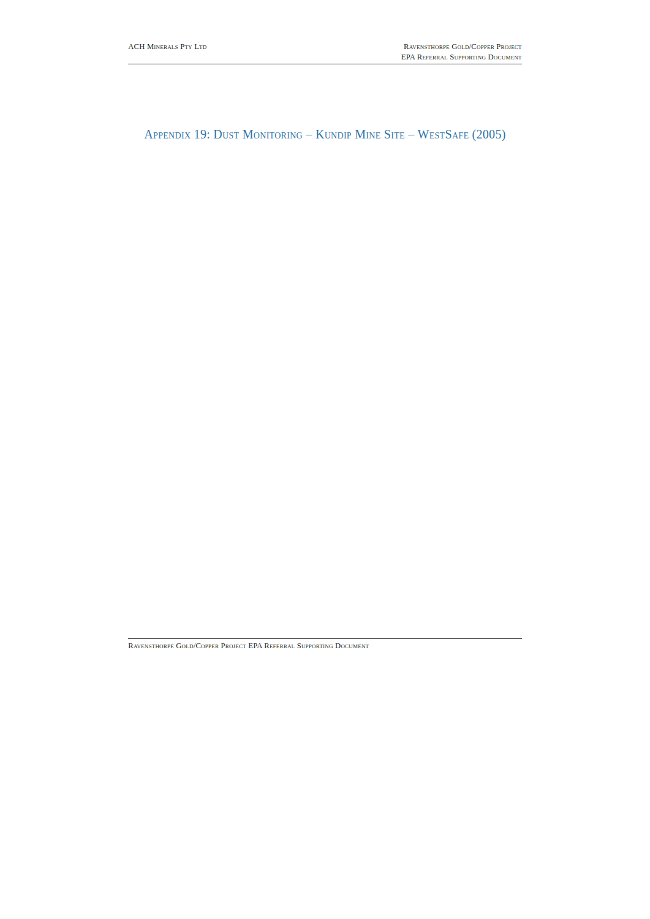ACH Minerals Pty Ltd
Ravensthorpe Gold/Copper Project
EPA Referral Supporting Document
Appendix 19: Dust Monitoring – Kundip Mine Site – WestSafe (2005)
Ravensthorpe Gold/Copper Project EPA Referral Supporting Document